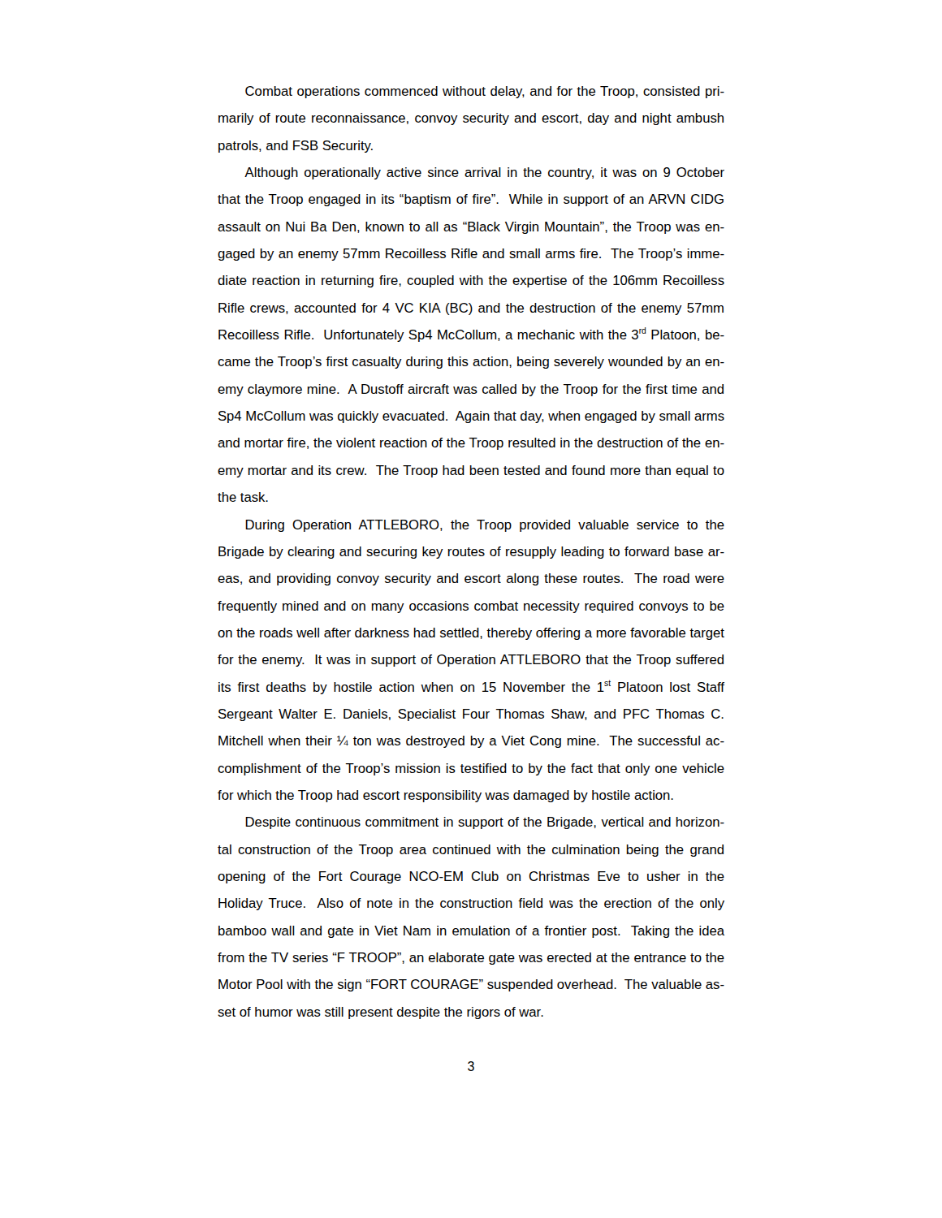Combat operations commenced without delay, and for the Troop, consisted primarily of route reconnaissance, convoy security and escort, day and night ambush patrols, and FSB Security.
Although operationally active since arrival in the country, it was on 9 October that the Troop engaged in its “baptism of fire”. While in support of an ARVN CIDG assault on Nui Ba Den, known to all as “Black Virgin Mountain”, the Troop was engaged by an enemy 57mm Recoilless Rifle and small arms fire. The Troop’s immediate reaction in returning fire, coupled with the expertise of the 106mm Recoilless Rifle crews, accounted for 4 VC KIA (BC) and the destruction of the enemy 57mm Recoilless Rifle. Unfortunately Sp4 McCollum, a mechanic with the 3rd Platoon, became the Troop’s first casualty during this action, being severely wounded by an enemy claymore mine. A Dustoff aircraft was called by the Troop for the first time and Sp4 McCollum was quickly evacuated. Again that day, when engaged by small arms and mortar fire, the violent reaction of the Troop resulted in the destruction of the enemy mortar and its crew. The Troop had been tested and found more than equal to the task.
During Operation ATTLEBORO, the Troop provided valuable service to the Brigade by clearing and securing key routes of resupply leading to forward base areas, and providing convoy security and escort along these routes. The road were frequently mined and on many occasions combat necessity required convoys to be on the roads well after darkness had settled, thereby offering a more favorable target for the enemy. It was in support of Operation ATTLEBORO that the Troop suffered its first deaths by hostile action when on 15 November the 1st Platoon lost Staff Sergeant Walter E. Daniels, Specialist Four Thomas Shaw, and PFC Thomas C. Mitchell when their ¼ ton was destroyed by a Viet Cong mine. The successful accomplishment of the Troop’s mission is testified to by the fact that only one vehicle for which the Troop had escort responsibility was damaged by hostile action.
Despite continuous commitment in support of the Brigade, vertical and horizontal construction of the Troop area continued with the culmination being the grand opening of the Fort Courage NCO-EM Club on Christmas Eve to usher in the Holiday Truce. Also of note in the construction field was the erection of the only bamboo wall and gate in Viet Nam in emulation of a frontier post. Taking the idea from the TV series “F TROOP”, an elaborate gate was erected at the entrance to the Motor Pool with the sign “FORT COURAGE” suspended overhead. The valuable asset of humor was still present despite the rigors of war.
3